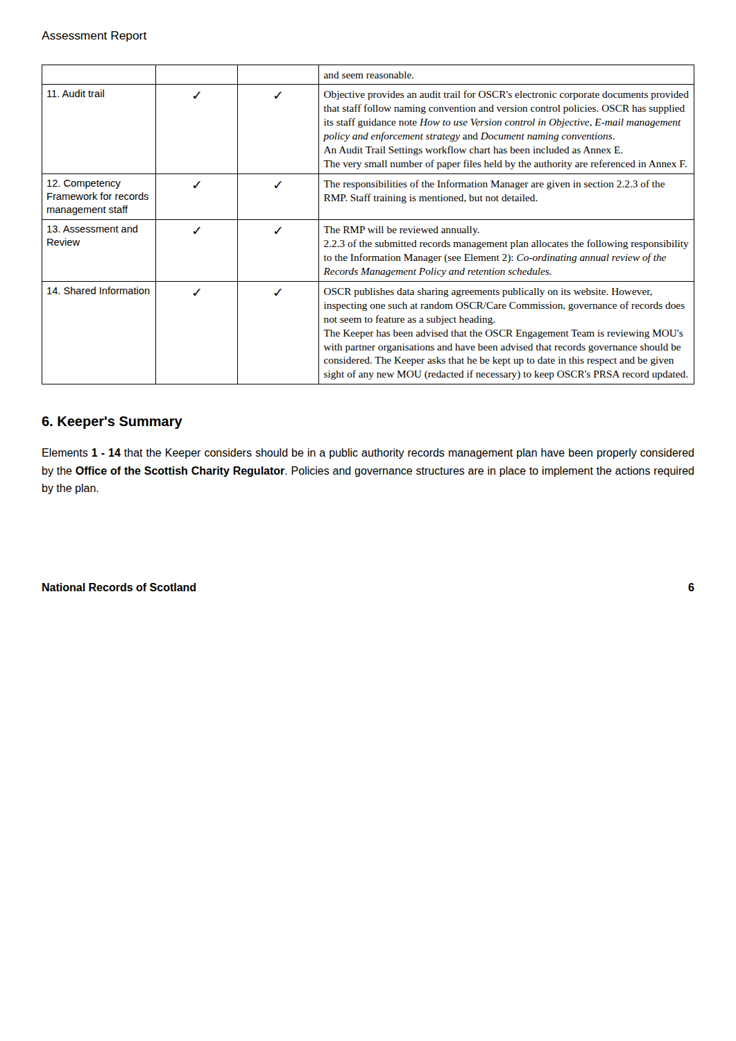Assessment Report
| | | | and seem reasonable. |
| 11. Audit trail | ✓ | ✓ | Objective provides an audit trail for OSCR's electronic corporate documents provided that staff follow naming convention and version control policies. OSCR has supplied its staff guidance note How to use Version control in Objective , E-mail management policy and enforcement strategy and Document naming conventions . An Audit Trail Settings workflow chart has been included as Annex E. The very small number of paper files held by the authority are referenced in Annex F. |
| 12. Competency Framework for records management staff | ✓ | ✓ | The responsibilities of the Information Manager are given in section 2.2.3 of the RMP. Staff training is mentioned, but not detailed. |
| 13. Assessment and Review | ✓ | ✓ | The RMP will be reviewed annually. 2.2.3 of the submitted records management plan allocates the following responsibility to the Information Manager (see Element 2): Co-ordinating annual review of the Records Management Policy and retention schedules. |
| 14. Shared Information | ✓ | ✓ | OSCR publishes data sharing agreements publically on its website. However, inspecting one such at random OSCR/Care Commission, governance of records does not seem to feature as a subject heading. The Keeper has been advised that the OSCR Engagement Team is reviewing MOU's with partner organisations and have been advised that records governance should be considered. The Keeper asks that he be kept up to date in this respect and be given sight of any new MOU (redacted if necessary) to keep OSCR's PRSA record updated. |
6. Keeper's Summary
Elements 1 - 14 that the Keeper considers should be in a public authority records management plan have been properly considered by the Office of the Scottish Charity Regulator. Policies and governance structures are in place to implement the actions required by the plan.
National Records of Scotland 6